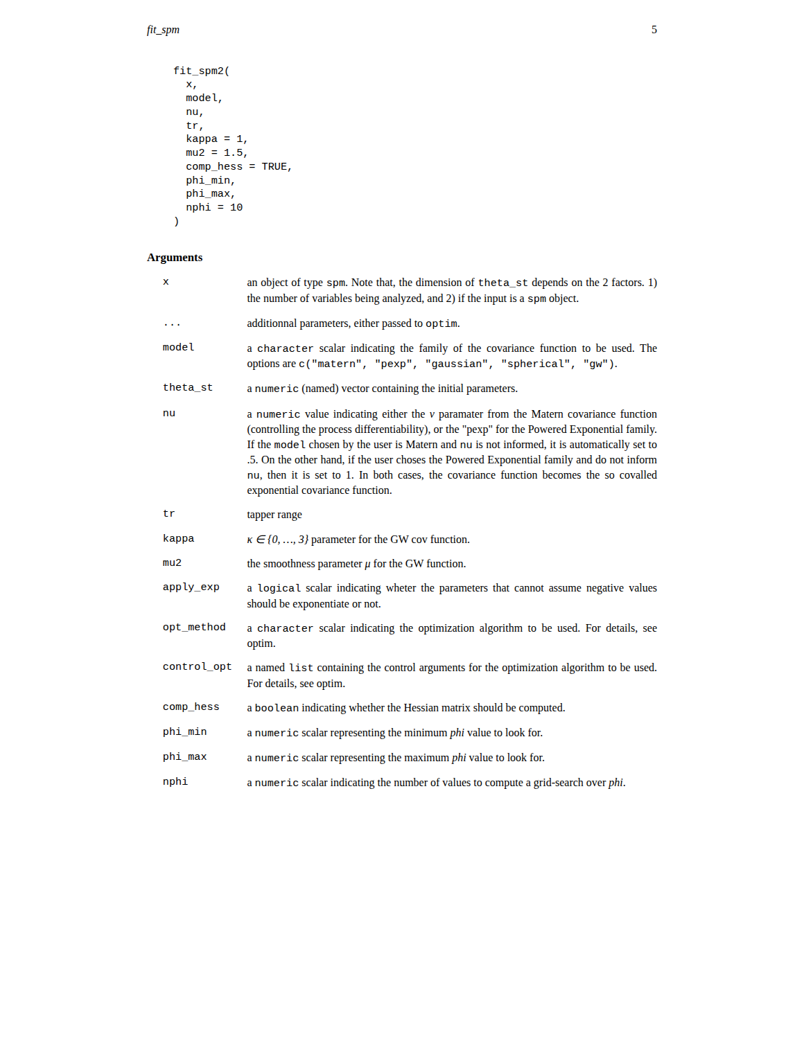fit_spm 5
fit_spm2(
  x,
  model,
  nu,
  tr,
  kappa = 1,
  mu2 = 1.5,
  comp_hess = TRUE,
  phi_min,
  phi_max,
  nphi = 10
)
Arguments
x
an object of type spm. Note that, the dimension of theta_st depends on the 2 factors. 1) the number of variables being analyzed, and 2) if the input is a spm object.
...
additionnal parameters, either passed to optim.
model
a character scalar indicating the family of the covariance function to be used. The options are c("matern", "pexp", "gaussian", "spherical", "gw").
theta_st
a numeric (named) vector containing the initial parameters.
nu
a numeric value indicating either the ν paramater from the Matern covariance function (controlling the process differentiability), or the "pexp" for the Powered Exponential family. If the model chosen by the user is Matern and nu is not informed, it is automatically set to .5. On the other hand, if the user choses the Powered Exponential family and do not inform nu, then it is set to 1. In both cases, the covariance function becomes the so covalled exponential covariance function.
tr
tapper range
kappa
κ ∈ {0, …, 3} parameter for the GW cov function.
mu2
the smoothness parameter μ for the GW function.
apply_exp
a logical scalar indicating wheter the parameters that cannot assume negative values should be exponentiate or not.
opt_method
a character scalar indicating the optimization algorithm to be used. For details, see optim.
control_opt
a named list containing the control arguments for the optimization algorithm to be used. For details, see optim.
comp_hess
a boolean indicating whether the Hessian matrix should be computed.
phi_min
a numeric scalar representing the minimum phi value to look for.
phi_max
a numeric scalar representing the maximum phi value to look for.
nphi
a numeric scalar indicating the number of values to compute a grid-search over phi.